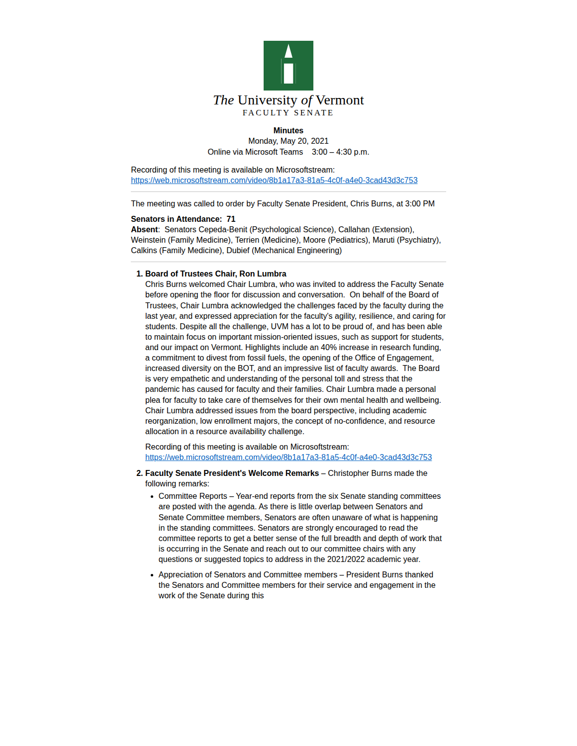The University of Vermont
FACULTY SENATE
Minutes
Monday, May 20, 2021
Online via Microsoft Teams 3:00 – 4:30 p.m.
Recording of this meeting is available on Microsoftstream:
https://web.microsoftstream.com/video/8b1a17a3-81a5-4c0f-a4e0-3cad43d3c753
The meeting was called to order by Faculty Senate President, Chris Burns, at 3:00 PM
Senators in Attendance: 71
Absent: Senators Cepeda-Benit (Psychological Science), Callahan (Extension), Weinstein (Family Medicine), Terrien (Medicine), Moore (Pediatrics), Maruti (Psychiatry), Calkins (Family Medicine), Dubief (Mechanical Engineering)
Board of Trustees Chair, Ron Lumbra
Chris Burns welcomed Chair Lumbra, who was invited to address the Faculty Senate before opening the floor for discussion and conversation. On behalf of the Board of Trustees, Chair Lumbra acknowledged the challenges faced by the faculty during the last year, and expressed appreciation for the faculty's agility, resilience, and caring for students. Despite all the challenge, UVM has a lot to be proud of, and has been able to maintain focus on important mission-oriented issues, such as support for students, and our impact on Vermont. Highlights include an 40% increase in research funding, a commitment to divest from fossil fuels, the opening of the Office of Engagement, increased diversity on the BOT, and an impressive list of faculty awards. The Board is very empathetic and understanding of the personal toll and stress that the pandemic has caused for faculty and their families. Chair Lumbra made a personal plea for faculty to take care of themselves for their own mental health and wellbeing. Chair Lumbra addressed issues from the board perspective, including academic reorganization, low enrollment majors, the concept of no-confidence, and resource allocation in a resource availability challenge.
Recording of this meeting is available on Microsoftstream:
https://web.microsoftstream.com/video/8b1a17a3-81a5-4c0f-a4e0-3cad43d3c753
Faculty Senate President's Welcome Remarks – Christopher Burns made the following remarks:
Committee Reports – Year-end reports from the six Senate standing committees are posted with the agenda. As there is little overlap between Senators and Senate Committee members, Senators are often unaware of what is happening in the standing committees. Senators are strongly encouraged to read the committee reports to get a better sense of the full breadth and depth of work that is occurring in the Senate and reach out to our committee chairs with any questions or suggested topics to address in the 2021/2022 academic year.
Appreciation of Senators and Committee members – President Burns thanked the Senators and Committee members for their service and engagement in the work of the Senate during this